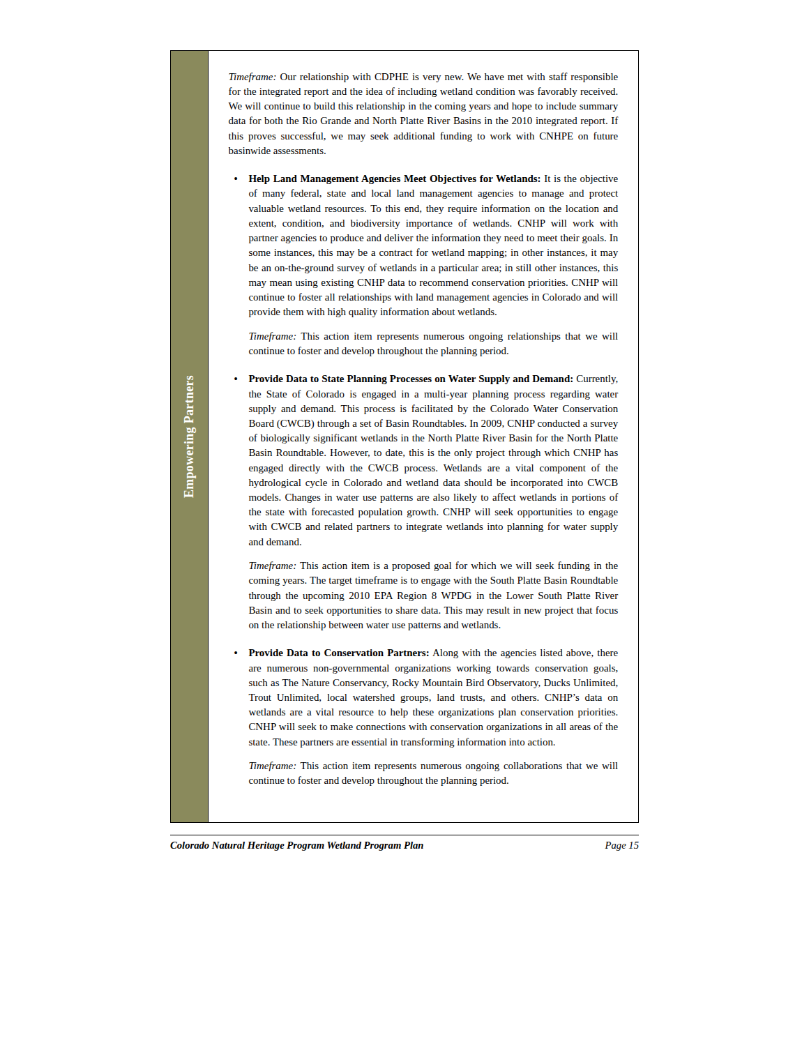Empowering Partners
Timeframe: Our relationship with CDPHE is very new. We have met with staff responsible for the integrated report and the idea of including wetland condition was favorably received. We will continue to build this relationship in the coming years and hope to include summary data for both the Rio Grande and North Platte River Basins in the 2010 integrated report. If this proves successful, we may seek additional funding to work with CNHPE on future basinwide assessments.
Help Land Management Agencies Meet Objectives for Wetlands: It is the objective of many federal, state and local land management agencies to manage and protect valuable wetland resources. To this end, they require information on the location and extent, condition, and biodiversity importance of wetlands. CNHP will work with partner agencies to produce and deliver the information they need to meet their goals. In some instances, this may be a contract for wetland mapping; in other instances, it may be an on-the-ground survey of wetlands in a particular area; in still other instances, this may mean using existing CNHP data to recommend conservation priorities. CNHP will continue to foster all relationships with land management agencies in Colorado and will provide them with high quality information about wetlands.
Timeframe: This action item represents numerous ongoing relationships that we will continue to foster and develop throughout the planning period.
Provide Data to State Planning Processes on Water Supply and Demand: Currently, the State of Colorado is engaged in a multi-year planning process regarding water supply and demand. This process is facilitated by the Colorado Water Conservation Board (CWCB) through a set of Basin Roundtables. In 2009, CNHP conducted a survey of biologically significant wetlands in the North Platte River Basin for the North Platte Basin Roundtable. However, to date, this is the only project through which CNHP has engaged directly with the CWCB process. Wetlands are a vital component of the hydrological cycle in Colorado and wetland data should be incorporated into CWCB models. Changes in water use patterns are also likely to affect wetlands in portions of the state with forecasted population growth. CNHP will seek opportunities to engage with CWCB and related partners to integrate wetlands into planning for water supply and demand.
Timeframe: This action item is a proposed goal for which we will seek funding in the coming years. The target timeframe is to engage with the South Platte Basin Roundtable through the upcoming 2010 EPA Region 8 WPDG in the Lower South Platte River Basin and to seek opportunities to share data. This may result in new project that focus on the relationship between water use patterns and wetlands.
Provide Data to Conservation Partners: Along with the agencies listed above, there are numerous non-governmental organizations working towards conservation goals, such as The Nature Conservancy, Rocky Mountain Bird Observatory, Ducks Unlimited, Trout Unlimited, local watershed groups, land trusts, and others. CNHP’s data on wetlands are a vital resource to help these organizations plan conservation priorities. CNHP will seek to make connections with conservation organizations in all areas of the state. These partners are essential in transforming information into action.
Timeframe: This action item represents numerous ongoing collaborations that we will continue to foster and develop throughout the planning period.
Colorado Natural Heritage Program Wetland Program Plan
Page 15